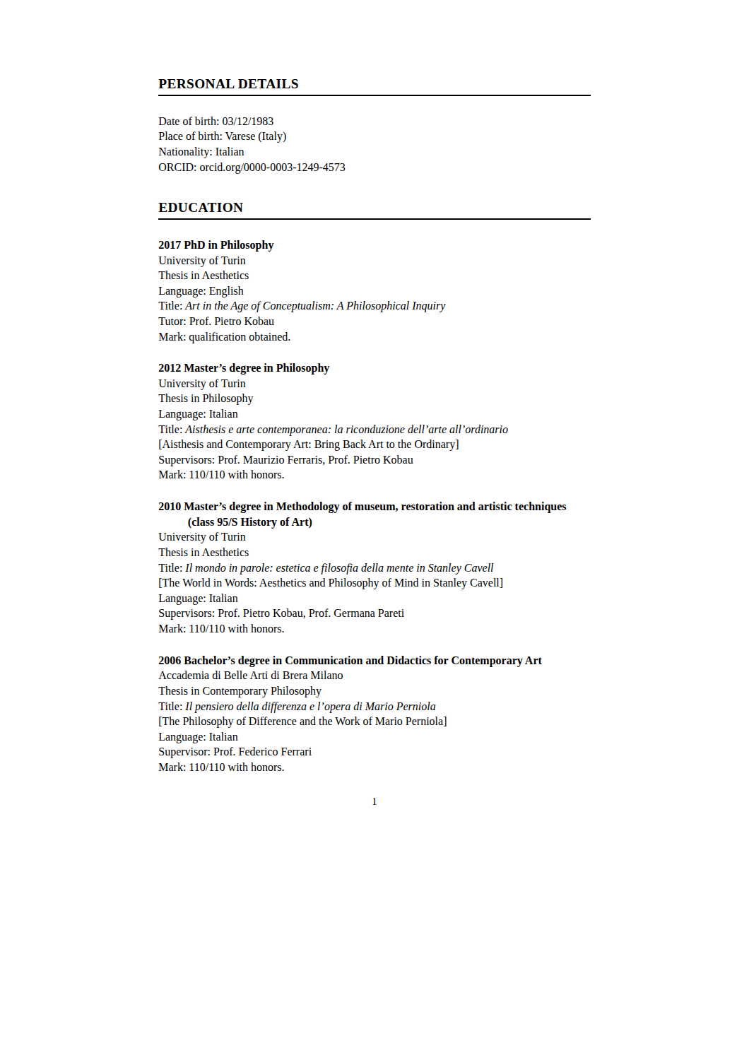PERSONAL DETAILS
Date of birth: 03/12/1983
Place of birth: Varese (Italy)
Nationality: Italian
ORCID: orcid.org/0000-0003-1249-4573
EDUCATION
2017 PhD in Philosophy
University of Turin
Thesis in Aesthetics
Language: English
Title: Art in the Age of Conceptualism: A Philosophical Inquiry
Tutor: Prof. Pietro Kobau
Mark: qualification obtained.
2012 Master’s degree in Philosophy
University of Turin
Thesis in Philosophy
Language: Italian
Title: Aisthesis e arte contemporanea: la riconduzione dell’arte all’ordinario
[Aisthesis and Contemporary Art: Bring Back Art to the Ordinary]
Supervisors: Prof. Maurizio Ferraris, Prof. Pietro Kobau
Mark: 110/110 with honors.
2010 Master’s degree in Methodology of museum, restoration and artistic techniques
(class 95/S History of Art)
University of Turin
Thesis in Aesthetics
Title: Il mondo in parole: estetica e filosofia della mente in Stanley Cavell
[The World in Words: Aesthetics and Philosophy of Mind in Stanley Cavell]
Language: Italian
Supervisors: Prof. Pietro Kobau, Prof. Germana Pareti
Mark: 110/110 with honors.
2006 Bachelor’s degree in Communication and Didactics for Contemporary Art
Accademia di Belle Arti di Brera Milano
Thesis in Contemporary Philosophy
Title: Il pensiero della differenza e l’opera di Mario Perniola
[The Philosophy of Difference and the Work of Mario Perniola]
Language: Italian
Supervisor: Prof. Federico Ferrari
Mark: 110/110 with honors.
1